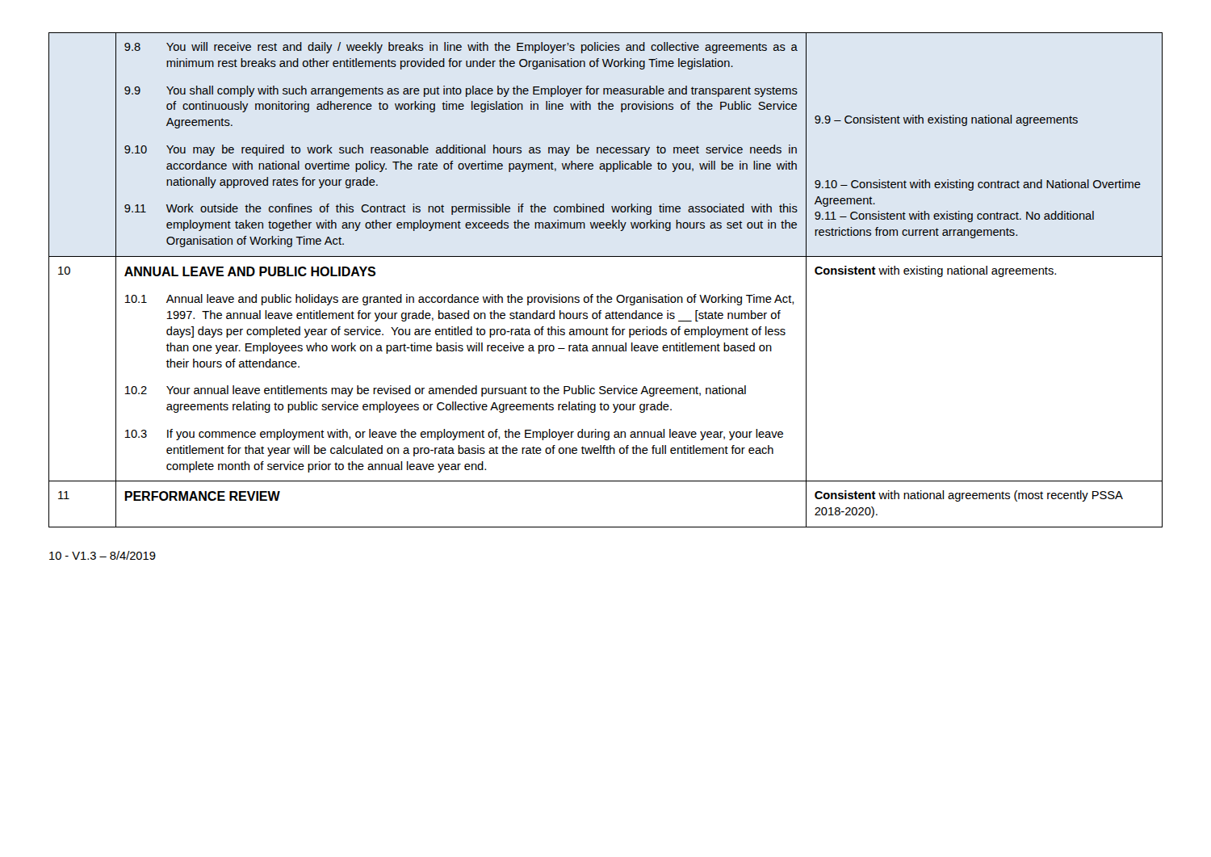| | / 9.8 / You will receive rest and daily / weekly breaks in line with the Employer’s policies and collective agreements as a minimum rest breaks and other entitlements provided for under the Organisation of Working Time legislation. / / 9.9 / You shall comply with such arrangements as are put into place by the Employer for measurable and transparent systems of continuously monitoring adherence to working time legislation in line with the provisions of the Public Service Agreements. / / 9.10 / You may be required to work such reasonable additional hours as may be necessary to meet service needs in accordance with national overtime policy. The rate of overtime payment, where applicable to you, will be in line with nationally approved rates for your grade. / / 9.11 / Work outside the confines of this Contract is not permissible if the combined working time associated with this employment taken together with any other employment exceeds the maximum weekly working hours as set out in the Organisation of Working Time Act. / | 9.9 – Consistent with existing national agreements 9.10 – Consistent with existing contract and National Overtime Agreement. 9.11 – Consistent with existing contract. No additional restrictions from current arrangements. |
| 10 | Annual Leave and Public Holidays / 10.1 / Annual leave and public holidays are granted in accordance with the provisions of the Organisation of Working Time Act, 1997. The annual leave entitlement for your grade, based on the standard hours of attendance is __ [state number of days] days per completed year of service. You are entitled to pro-rata of this amount for periods of employment of less than one year. Employees who work on a part-time basis will receive a pro – rata annual leave entitlement based on their hours of attendance. / / 10.2 / Your annual leave entitlements may be revised or amended pursuant to the Public Service Agreement, national agreements relating to public service employees or Collective Agreements relating to your grade. / / 10.3 / If you commence employment with, or leave the employment of, the Employer during an annual leave year, your leave entitlement for that year will be calculated on a pro-rata basis at the rate of one twelfth of the full entitlement for each complete month of service prior to the annual leave year end. / | Consistent with existing national agreements. |
| 11 | Performance Review | Consistent with national agreements (most recently PSSA 2018-2020). |
10 - V1.3 – 8/4/2019